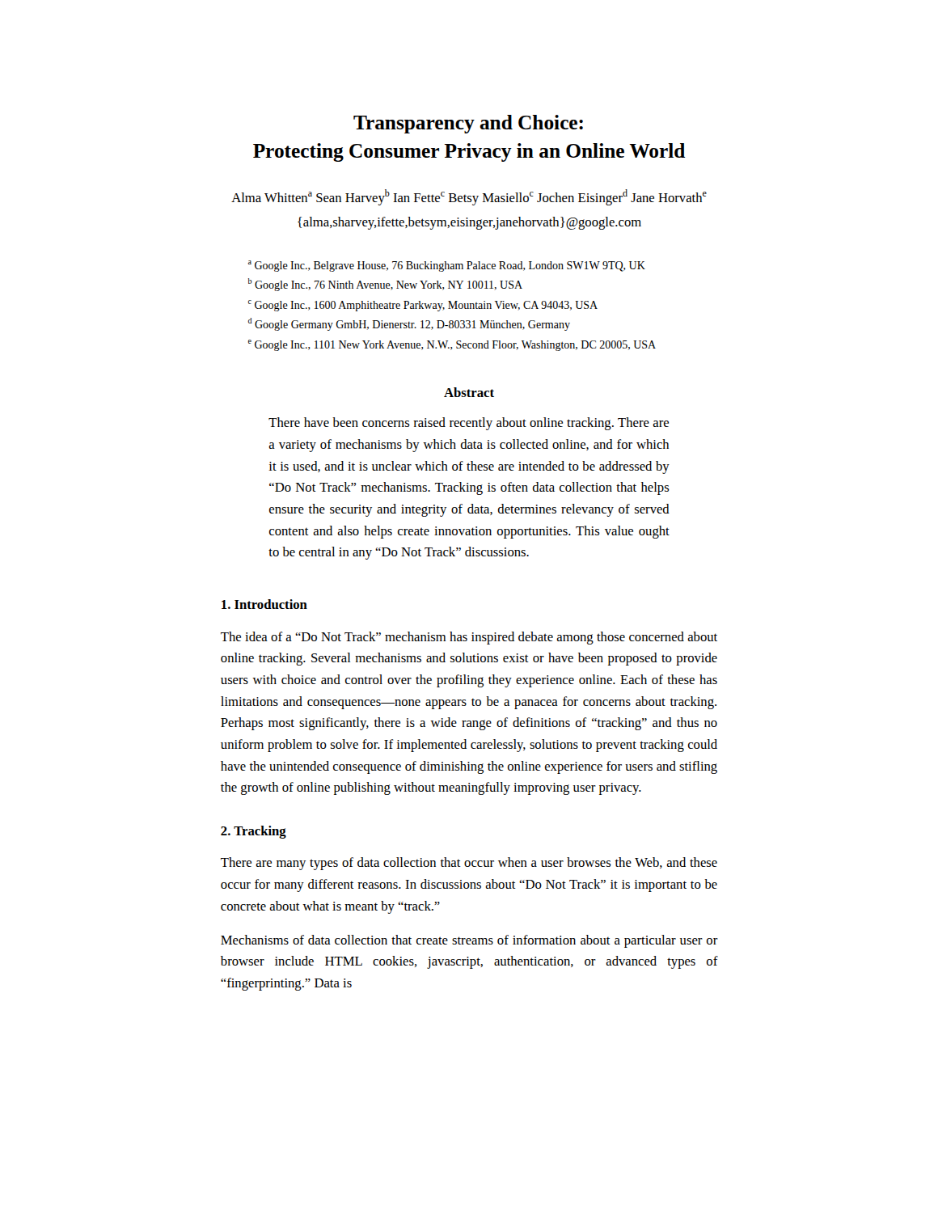Transparency and Choice:
Protecting Consumer Privacy in an Online World
Alma Whittena Sean Harveyb Ian Fettec Betsy Masielloc Jochen Eisingerd Jane Horvathe
{alma,sharvey,ifette,betsym,eisinger,janehorvath}@google.com
a Google Inc., Belgrave House, 76 Buckingham Palace Road, London SW1W 9TQ, UK
b Google Inc., 76 Ninth Avenue, New York, NY 10011, USA
c Google Inc., 1600 Amphitheatre Parkway, Mountain View, CA 94043, USA
d Google Germany GmbH, Dienerstr. 12, D-80331 München, Germany
e Google Inc., 1101 New York Avenue, N.W., Second Floor, Washington, DC 20005, USA
Abstract
There have been concerns raised recently about online tracking. There are a variety of mechanisms by which data is collected online, and for which it is used, and it is unclear which of these are intended to be addressed by “Do Not Track” mechanisms. Tracking is often data collection that helps ensure the security and integrity of data, determines relevancy of served content and also helps create innovation opportunities. This value ought to be central in any “Do Not Track” discussions.
1. Introduction
The idea of a “Do Not Track” mechanism has inspired debate among those concerned about online tracking. Several mechanisms and solutions exist or have been proposed to provide users with choice and control over the profiling they experience online. Each of these has limitations and consequences—none appears to be a panacea for concerns about tracking. Perhaps most significantly, there is a wide range of definitions of “tracking” and thus no uniform problem to solve for. If implemented carelessly, solutions to prevent tracking could have the unintended consequence of diminishing the online experience for users and stifling the growth of online publishing without meaningfully improving user privacy.
2. Tracking
There are many types of data collection that occur when a user browses the Web, and these occur for many different reasons. In discussions about “Do Not Track” it is important to be concrete about what is meant by “track.”
Mechanisms of data collection that create streams of information about a particular user or browser include HTML cookies, javascript, authentication, or advanced types of “fingerprinting.” Data is